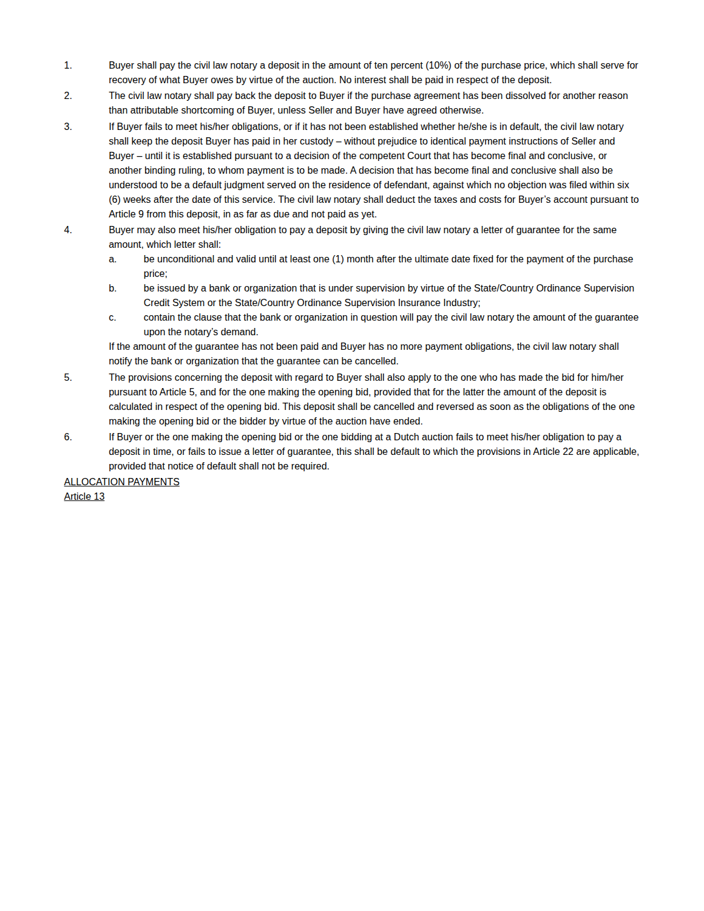Buyer shall pay the civil law notary a deposit in the amount of ten percent (10%) of the purchase price, which shall serve for recovery of what Buyer owes by virtue of the auction. No interest shall be paid in respect of the deposit.
The civil law notary shall pay back the deposit to Buyer if the purchase agreement has been dissolved for another reason than attributable shortcoming of Buyer, unless Seller and Buyer have agreed otherwise.
If Buyer fails to meet his/her obligations, or if it has not been established whether he/she is in default, the civil law notary shall keep the deposit Buyer has paid in her custody – without prejudice to identical payment instructions of Seller and Buyer – until it is established pursuant to a decision of the competent Court that has become final and conclusive, or another binding ruling, to whom payment is to be made. A decision that has become final and conclusive shall also be understood to be a default judgment served on the residence of defendant, against which no objection was filed within six (6) weeks after the date of this service. The civil law notary shall deduct the taxes and costs for Buyer’s account pursuant to Article 9 from this deposit, in as far as due and not paid as yet.
Buyer may also meet his/her obligation to pay a deposit by giving the civil law notary a letter of guarantee for the same amount, which letter shall:
be unconditional and valid until at least one (1) month after the ultimate date fixed for the payment of the purchase price;
be issued by a bank or organization that is under supervision by virtue of the State/Country Ordinance Supervision Credit System or the State/Country Ordinance Supervision Insurance Industry;
contain the clause that the bank or organization in question will pay the civil law notary the amount of the guarantee upon the notary’s demand.
If the amount of the guarantee has not been paid and Buyer has no more payment obligations, the civil law notary shall notify the bank or organization that the guarantee can be cancelled.
The provisions concerning the deposit with regard to Buyer shall also apply to the one who has made the bid for him/her pursuant to Article 5, and for the one making the opening bid, provided that for the latter the amount of the deposit is calculated in respect of the opening bid. This deposit shall be cancelled and reversed as soon as the obligations of the one making the opening bid or the bidder by virtue of the auction have ended.
If Buyer or the one making the opening bid or the one bidding at a Dutch auction fails to meet his/her obligation to pay a deposit in time, or fails to issue a letter of guarantee, this shall be default to which the provisions in Article 22 are applicable, provided that notice of default shall not be required.
ALLOCATION PAYMENTS
Article 13